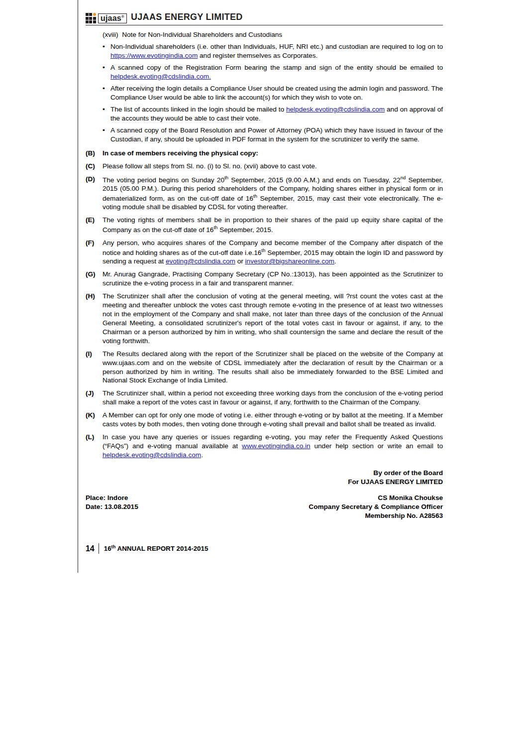ujaas®
UJAAS ENERGY LIMITED
(xviii) Note for Non-Individual Shareholders and Custodians
Non-Individual shareholders (i.e. other than Individuals, HUF, NRI etc.) and custodian are required to log on to https://www.evotingindia.com and register themselves as Corporates.
A scanned copy of the Registration Form bearing the stamp and sign of the entity should be emailed to helpdesk.evoting@cdslindia.com.
After receiving the login details a Compliance User should be created using the admin login and password. The Compliance User would be able to link the account(s) for which they wish to vote on.
The list of accounts linked in the login should be mailed to helpdesk.evoting@cdslindia.com and on approval of the accounts they would be able to cast their vote.
A scanned copy of the Board Resolution and Power of Attorney (POA) which they have issued in favour of the Custodian, if any, should be uploaded in PDF format in the system for the scrutinizer to verify the same.
(B)
In case of members receiving the physical copy:
(C)
Please follow all steps from Sl. no. (i) to Sl. no. (xvii) above to cast vote.
(D)
The voting period begins on Sunday 20th September, 2015 (9.00 A.M.) and ends on Tuesday, 22nd September, 2015 (05.00 P.M.). During this period shareholders of the Company, holding shares either in physical form or in dematerialized form, as on the cut-off date of 16th September, 2015, may cast their vote electronically. The e-voting module shall be disabled by CDSL for voting thereafter.
(E)
The voting rights of members shall be in proportion to their shares of the paid up equity share capital of the Company as on the cut-off date of 16th September, 2015.
(F)
Any person, who acquires shares of the Company and become member of the Company after dispatch of the notice and holding shares as of the cut-off date i.e.16th September, 2015 may obtain the login ID and password by sending a request at evoting@cdslindia.com or investor@bigshareonline.com.
(G)
Mr. Anurag Gangrade, Practising Company Secretary (CP No.:13013), has been appointed as the Scrutinizer to scrutinize the e-voting process in a fair and transparent manner.
(H)
The Scrutinizer shall after the conclusion of voting at the general meeting, will ?rst count the votes cast at the meeting and thereafter unblock the votes cast through remote e-voting in the presence of at least two witnesses not in the employment of the Company and shall make, not later than three days of the conclusion of the Annual General Meeting, a consolidated scrutinizer's report of the total votes cast in favour or against, if any, to the Chairman or a person authorized by him in writing, who shall countersign the same and declare the result of the voting forthwith.
(I)
The Results declared along with the report of the Scrutinizer shall be placed on the website of the Company at www.ujaas.com and on the website of CDSL immediately after the declaration of result by the Chairman or a person authorized by him in writing. The results shall also be immediately forwarded to the BSE Limited and National Stock Exchange of India Limited.
(J)
The Scrutinizer shall, within a period not exceeding three working days from the conclusion of the e-voting period shall make a report of the votes cast in favour or against, if any, forthwith to the Chairman of the Company.
(K)
A Member can opt for only one mode of voting i.e. either through e-voting or by ballot at the meeting. If a Member casts votes by both modes, then voting done through e-voting shall prevail and ballot shall be treated as invalid.
(L)
In case you have any queries or issues regarding e-voting, you may refer the Frequently Asked Questions (“FAQs”) and e-voting manual available at www.evotingindia.co.in under help section or write an email to helpdesk.evoting@cdslindia.com.
By order of the Board
For UJAAS ENERGY LIMITED
Place: Indore
Date: 13.08.2015
CS Monika Choukse
Company Secretary & Compliance Officer
Membership No. A28563
14 16th ANNUAL REPORT 2014-2015